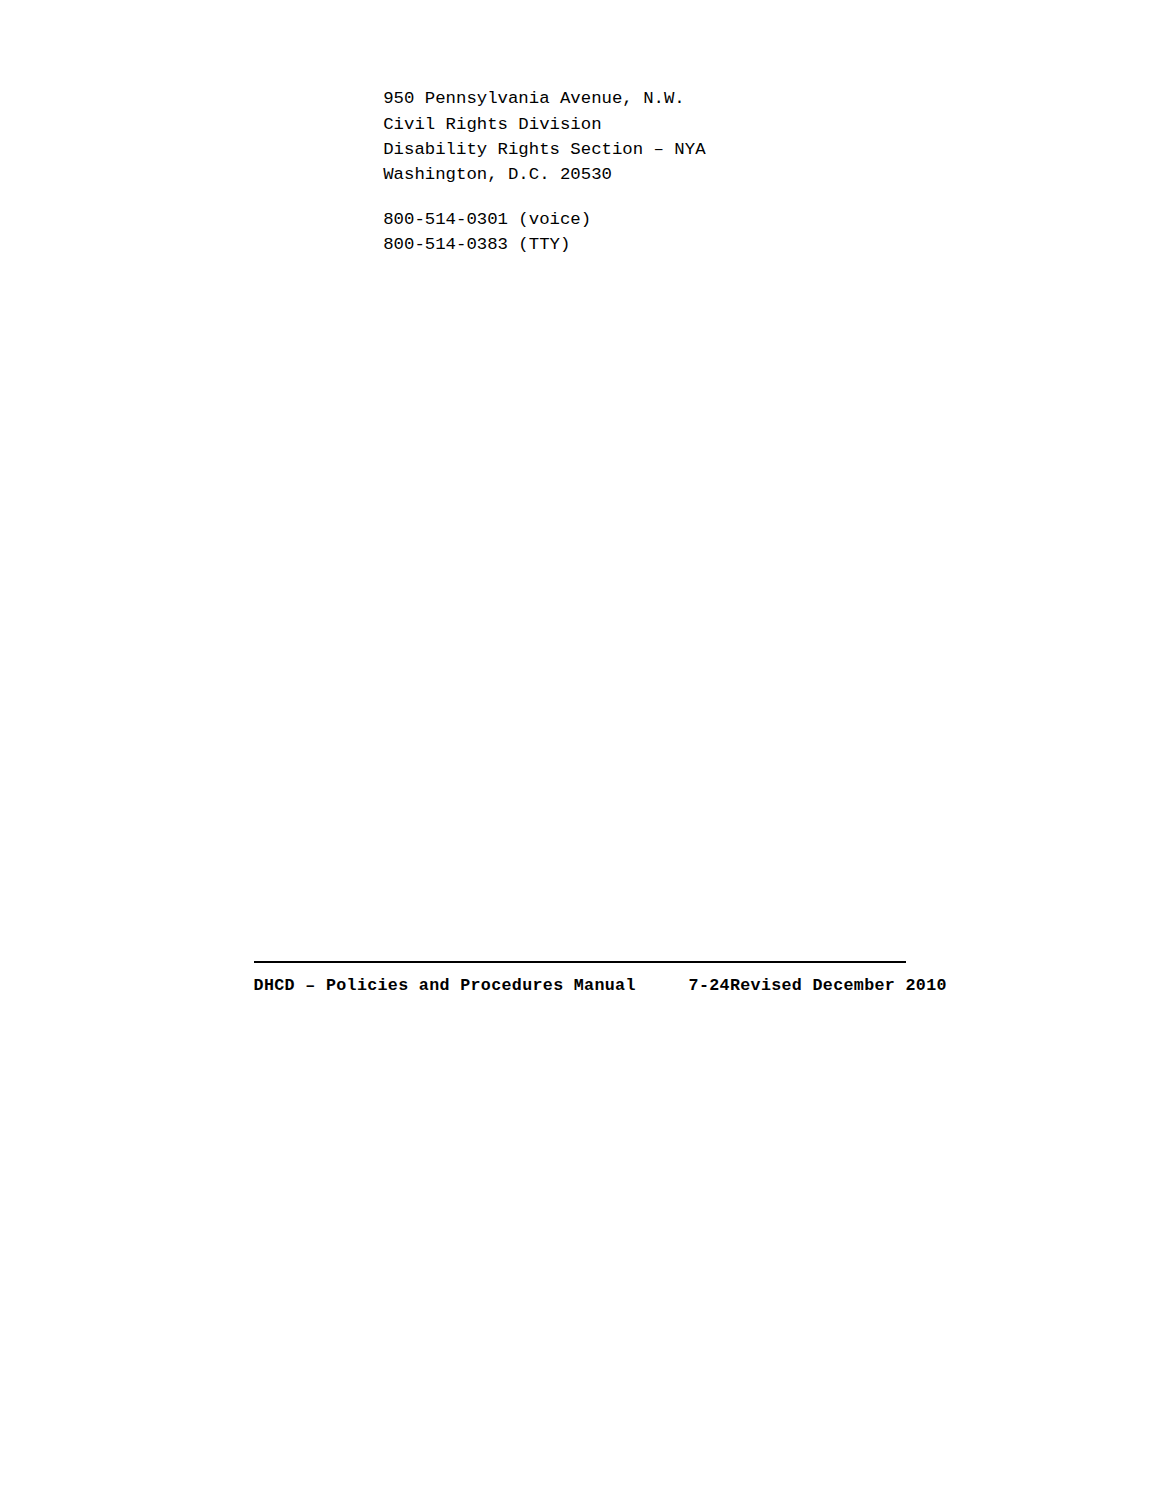950 Pennsylvania Avenue, N.W.
Civil Rights Division
Disability Rights Section – NYA
Washington, D.C. 20530
800-514-0301 (voice)
800-514-0383 (TTY)
DHCD – Policies and Procedures Manual 7-24 Revised December 2010